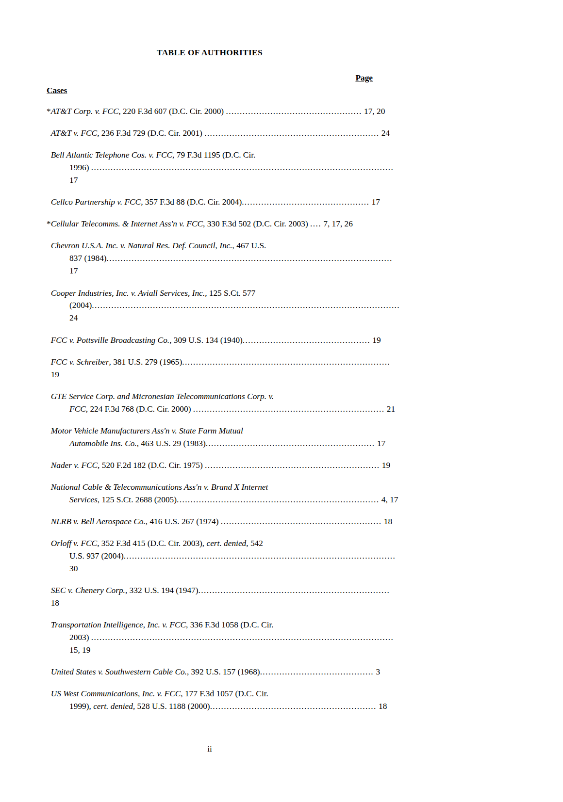TABLE OF AUTHORITIES
Page
Cases
| * | AT&T Corp. v. FCC , 220 F.3d 607 (D.C. Cir. 2000) ................................................. 17, 20 |
| | AT&T v. FCC , 236 F.3d 729 (D.C. Cir. 2001) ............................................................... 24 |
| | Bell Atlantic Telephone Cos. v. FCC , 79 F.3d 1195 (D.C. Cir. 1996) ............................................................................................................. 17 |
| | Cellco Partnership v. FCC , 357 F.3d 88 (D.C. Cir. 2004) .............................................. 17 |
| * | Cellular Telecomms. & Internet Ass'n v. FCC , 330 F.3d 502 (D.C. Cir. 2003) .... 7, 17, 26 |
| | Chevron U.S.A. Inc. v. Natural Res. Def. Council, Inc. , 467 U.S. 837 (1984) ....................................................................................................... 17 |
| | Cooper Industries, Inc. v. Aviall Services, Inc. , 125 S.Ct. 577 (2004) ............................................................................................................... 24 |
| | FCC v. Pottsville Broadcasting Co. , 309 U.S. 134 (1940) .............................................. 19 |
| | FCC v. Schreiber , 381 U.S. 279 (1965) ........................................................................... 19 |
| | GTE Service Corp. and Micronesian Telecommunications Corp. v. FCC , 224 F.3d 768 (D.C. Cir. 2000) ..................................................................... 21 |
| | Motor Vehicle Manufacturers Ass'n v. State Farm Mutual Automobile Ins. Co. , 463 U.S. 29 (1983) ............................................................. 17 |
| | Nader v. FCC , 520 F.2d 182 (D.C. Cir. 1975) ............................................................... 19 |
| | National Cable & Telecommunications Ass'n v. Brand X Internet Services , 125 S.Ct. 2688 (2005) ......................................................................... 4, 17 |
| | NLRB v. Bell Aerospace Co. , 416 U.S. 267 (1974) .......................................................... 18 |
| | Orloff v. FCC , 352 F.3d 415 (D.C. Cir. 2003), cert. denied , 542 U.S. 937 (2004) .................................................................................................. 30 |
| | SEC v. Chenery Corp. , 332 U.S. 194 (1947) ..................................................................... 18 |
| | Transportation Intelligence, Inc. v. FCC , 336 F.3d 1058 (D.C. Cir. 2003) ............................................................................................................. 15, 19 |
| | United States v. Southwestern Cable Co. , 392 U.S. 157 (1968) ......................................... 3 |
| | US West Communications, Inc. v. FCC , 177 F.3d 1057 (D.C. Cir. 1999), cert. denied , 528 U.S. 1188 (2000) ............................................................ 18 |
ii